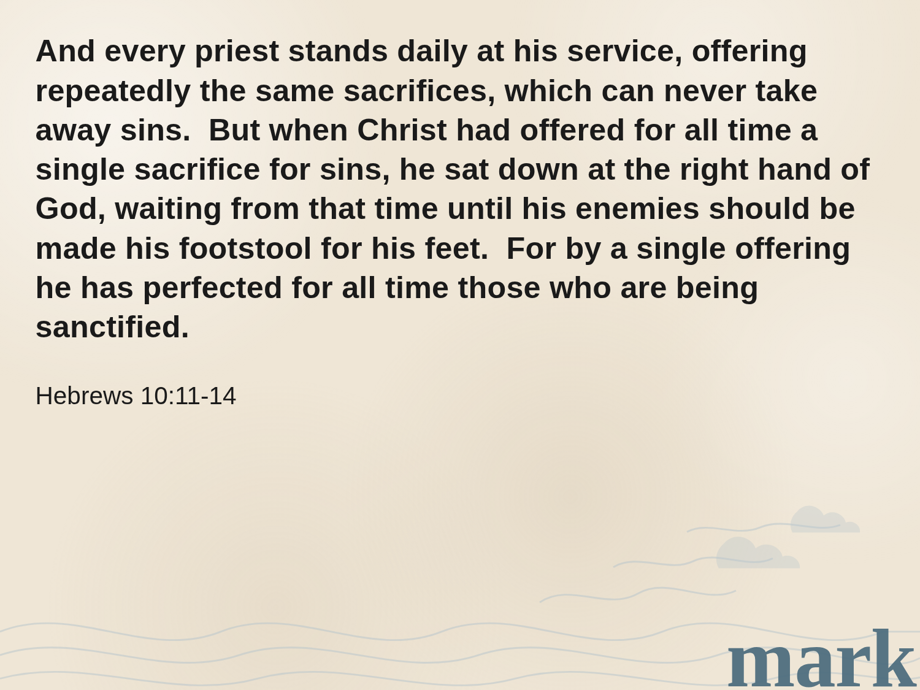mark
And every priest stands daily at his service, offering repeatedly the same sacrifices, which can never take away sins. But when Christ had offered for all time a single sacrifice for sins, he sat down at the right hand of God, waiting from that time until his enemies should be made his footstool for his feet. For by a single offering he has perfected for all time those who are being sanctified.
Hebrews 10:11-14